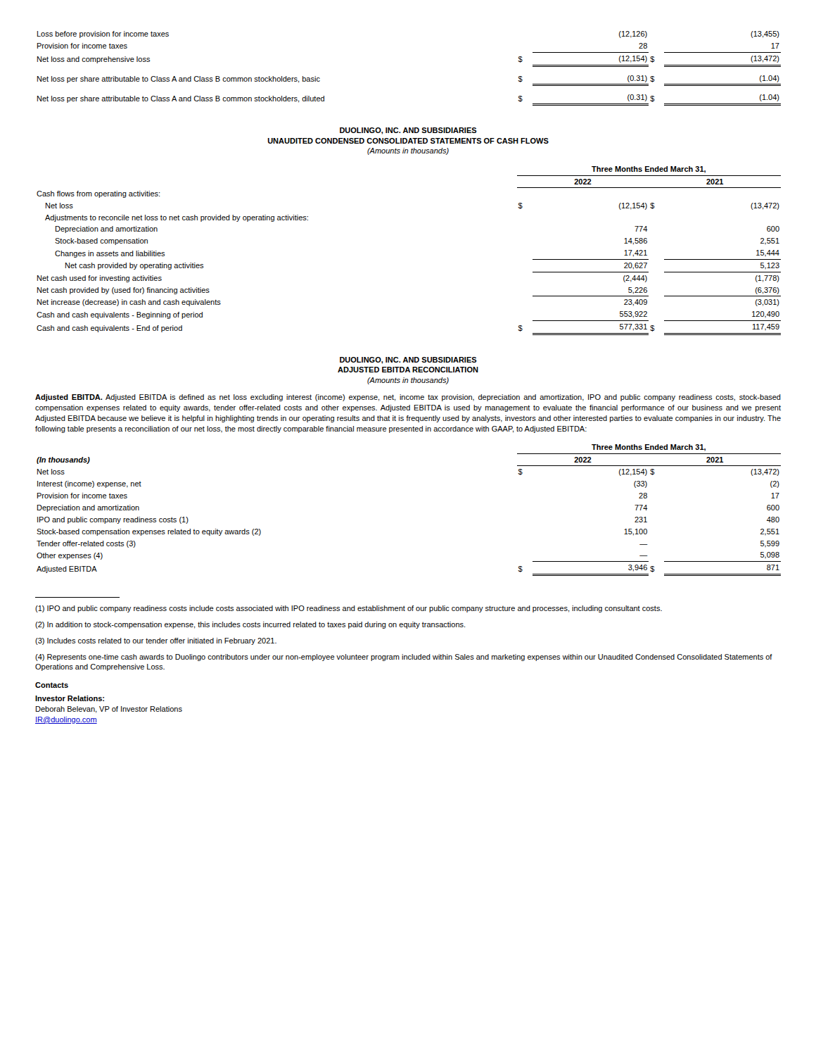| Loss before provision for income taxes | | (12,126) | | (13,455) |
| Provision for income taxes | | 28 | | 17 |
| Net loss and comprehensive loss | $ | (12,154) | $ | (13,472) |
| Net loss per share attributable to Class A and Class B common stockholders, basic | $ | (0.31) | $ | (1.04) |
| Net loss per share attributable to Class A and Class B common stockholders, diluted | $ | (0.31) | $ | (1.04) |
DUOLINGO, INC. AND SUBSIDIARIES
UNAUDITED CONDENSED CONSOLIDATED STATEMENTS OF CASH FLOWS
(Amounts in thousands)
| | Three Months Ended March 31, |
| | 2022 | 2021 |
| Cash flows from operating activities: | |
| Net loss | $ | (12,154) | $ | (13,472) |
| Adjustments to reconcile net loss to net cash provided by operating activities: | |
| Depreciation and amortization | | 774 | | 600 |
| Stock-based compensation | | 14,586 | | 2,551 |
| Changes in assets and liabilities | | 17,421 | | 15,444 |
| Net cash provided by operating activities | | 20,627 | | 5,123 |
| Net cash used for investing activities | | (2,444) | | (1,778) |
| Net cash provided by (used for) financing activities | | 5,226 | | (6,376) |
| Net increase (decrease) in cash and cash equivalents | | 23,409 | | (3,031) |
| Cash and cash equivalents - Beginning of period | | 553,922 | | 120,490 |
| Cash and cash equivalents - End of period | $ | 577,331 | $ | 117,459 |
DUOLINGO, INC. AND SUBSIDIARIES
ADJUSTED EBITDA RECONCILIATION
(Amounts in thousands)
Adjusted EBITDA. Adjusted EBITDA is defined as net loss excluding interest (income) expense, net, income tax provision, depreciation and amortization, IPO and public company readiness costs, stock-based compensation expenses related to equity awards, tender offer-related costs and other expenses. Adjusted EBITDA is used by management to evaluate the financial performance of our business and we present Adjusted EBITDA because we believe it is helpful in highlighting trends in our operating results and that it is frequently used by analysts, investors and other interested parties to evaluate companies in our industry. The following table presents a reconciliation of our net loss, the most directly comparable financial measure presented in accordance with GAAP, to Adjusted EBITDA:
| | Three Months Ended March 31, |
| (In thousands) | 2022 | 2021 |
| Net loss | $ | (12,154) | $ | (13,472) |
| Interest (income) expense, net | | (33) | | (2) |
| Provision for income taxes | | 28 | | 17 |
| Depreciation and amortization | | 774 | | 600 |
| IPO and public company readiness costs (1) | | 231 | | 480 |
| Stock-based compensation expenses related to equity awards (2) | | 15,100 | | 2,551 |
| Tender offer-related costs (3) | | — | | 5,599 |
| Other expenses (4) | | — | | 5,098 |
| Adjusted EBITDA | $ | 3,946 | $ | 871 |
(1) IPO and public company readiness costs include costs associated with IPO readiness and establishment of our public company structure and processes, including consultant costs.
(2) In addition to stock-compensation expense, this includes costs incurred related to taxes paid during on equity transactions.
(3) Includes costs related to our tender offer initiated in February 2021.
(4) Represents one-time cash awards to Duolingo contributors under our non-employee volunteer program included within Sales and marketing expenses within our Unaudited Condensed Consolidated Statements of Operations and Comprehensive Loss.
Contacts
Investor Relations:
Deborah Belevan, VP of Investor Relations
IR@duolingo.com